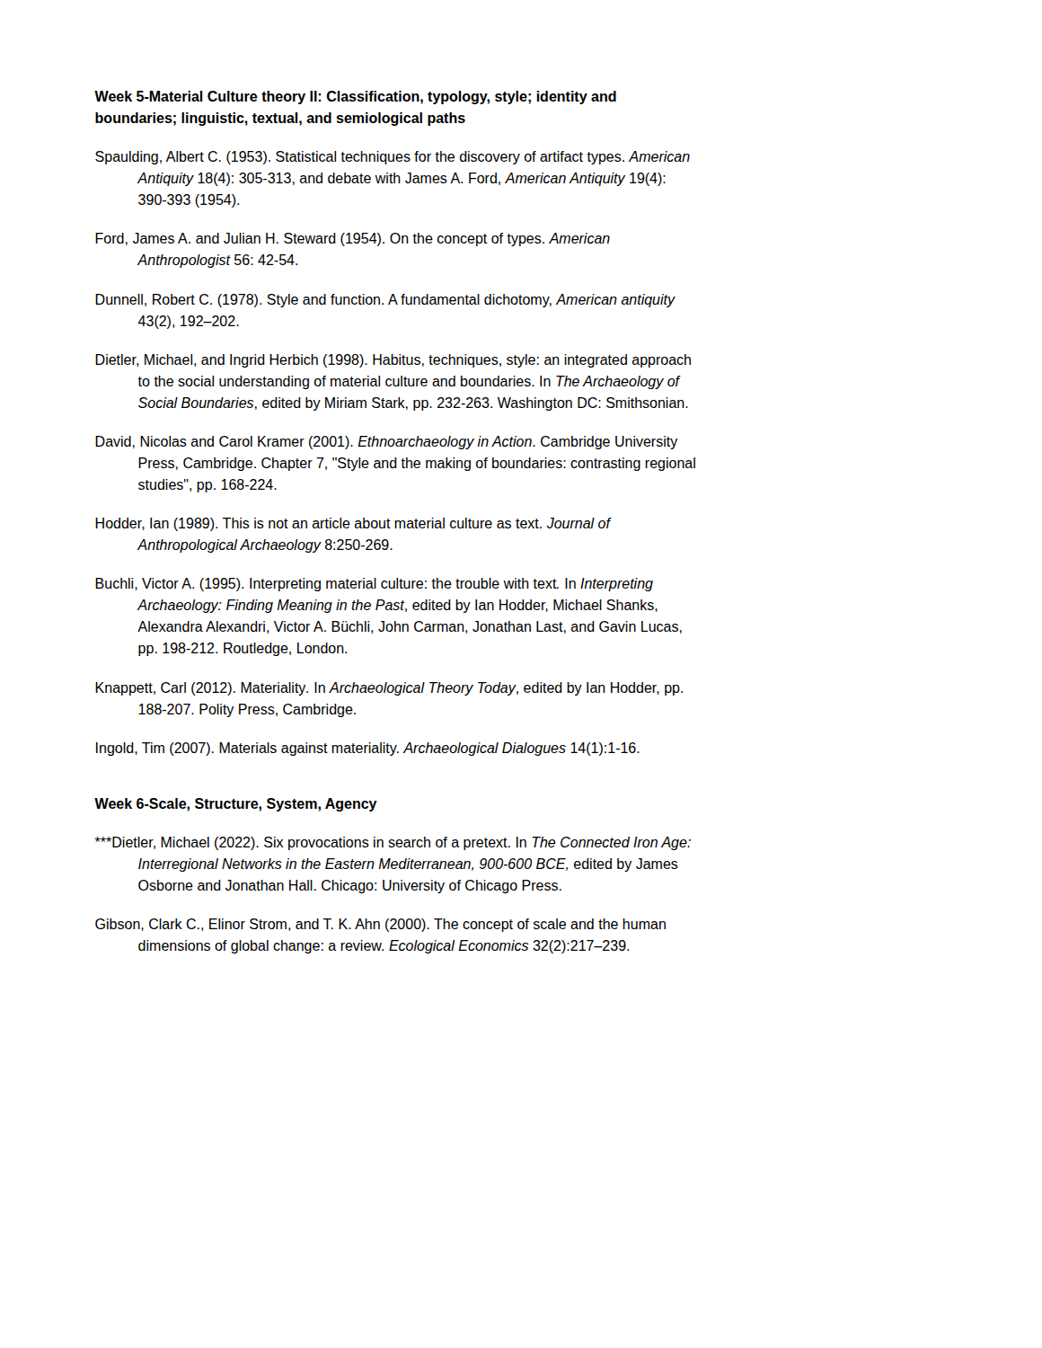Week 5-Material Culture theory II: Classification, typology, style; identity and boundaries; linguistic, textual, and semiological paths
Spaulding, Albert C. (1953). Statistical techniques for the discovery of artifact types. American Antiquity 18(4): 305-313, and debate with James A. Ford, American Antiquity 19(4): 390-393 (1954).
Ford, James A. and Julian H. Steward (1954). On the concept of types. American Anthropologist 56: 42-54.
Dunnell, Robert C. (1978). Style and function. A fundamental dichotomy, American antiquity 43(2), 192–202.
Dietler, Michael, and Ingrid Herbich (1998). Habitus, techniques, style: an integrated approach to the social understanding of material culture and boundaries. In The Archaeology of Social Boundaries, edited by Miriam Stark, pp. 232-263. Washington DC: Smithsonian.
David, Nicolas and Carol Kramer (2001). Ethnoarchaeology in Action. Cambridge University Press, Cambridge. Chapter 7, "Style and the making of boundaries: contrasting regional studies", pp. 168-224.
Hodder, Ian (1989). This is not an article about material culture as text. Journal of Anthropological Archaeology 8:250-269.
Buchli, Victor A. (1995). Interpreting material culture: the trouble with text. In Interpreting Archaeology: Finding Meaning in the Past, edited by Ian Hodder, Michael Shanks, Alexandra Alexandri, Victor A. Büchli, John Carman, Jonathan Last, and Gavin Lucas, pp. 198-212. Routledge, London.
Knappett, Carl (2012). Materiality. In Archaeological Theory Today, edited by Ian Hodder, pp. 188-207. Polity Press, Cambridge.
Ingold, Tim (2007). Materials against materiality. Archaeological Dialogues 14(1):1-16.
Week 6-Scale, Structure, System, Agency
***Dietler, Michael (2022). Six provocations in search of a pretext. In The Connected Iron Age: Interregional Networks in the Eastern Mediterranean, 900-600 BCE, edited by James Osborne and Jonathan Hall. Chicago: University of Chicago Press.
Gibson, Clark C., Elinor Strom, and T. K. Ahn (2000). The concept of scale and the human dimensions of global change: a review. Ecological Economics 32(2):217–239.